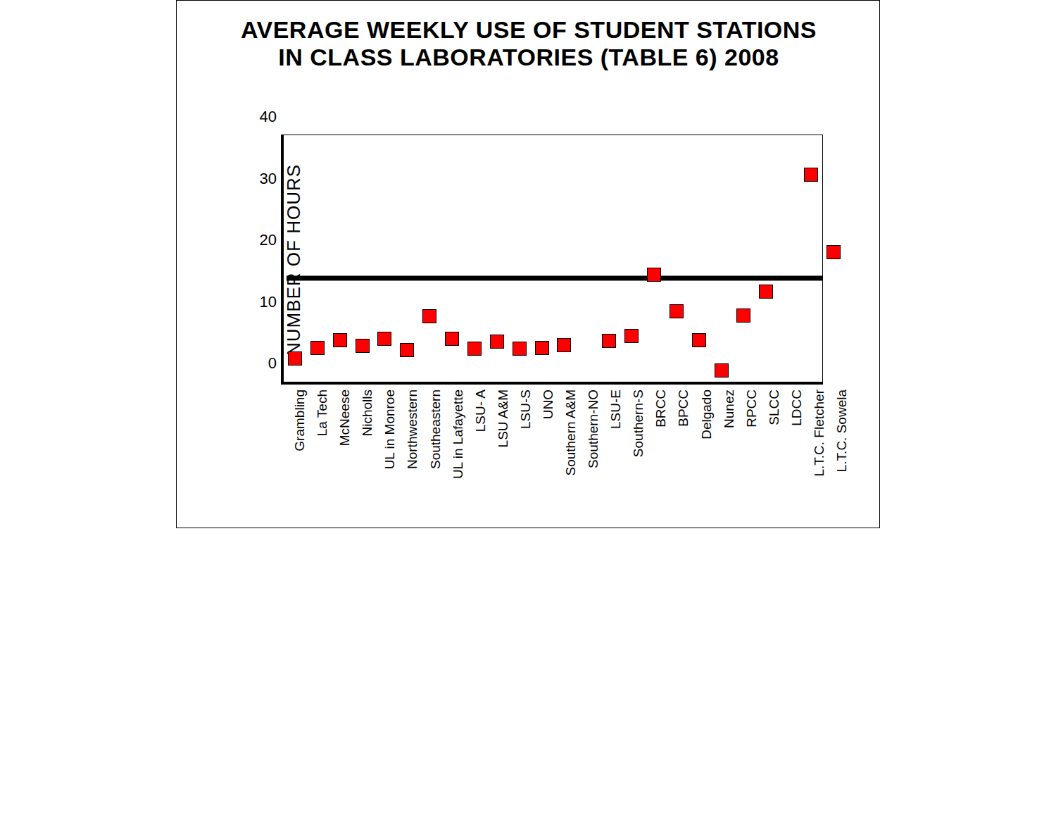AVERAGE WEEKLY USE OF STUDENT STATIONS
IN CLASS LABORATORIES (TABLE 6) 2008
NUMBER OF HOURS
0
10
20
30
40
Grambling La Tech McNeese Nicholls UL in Monroe Northwestern Southeastern UL in Lafayette LSU- A LSU A&M LSU-S UNO Southern A&M Southern-NO LSU-E Southern-S BRCC BPCC Delgado Nunez RPCC SLCC LDCC L.T.C. Fletcher L.T.C. Sowela